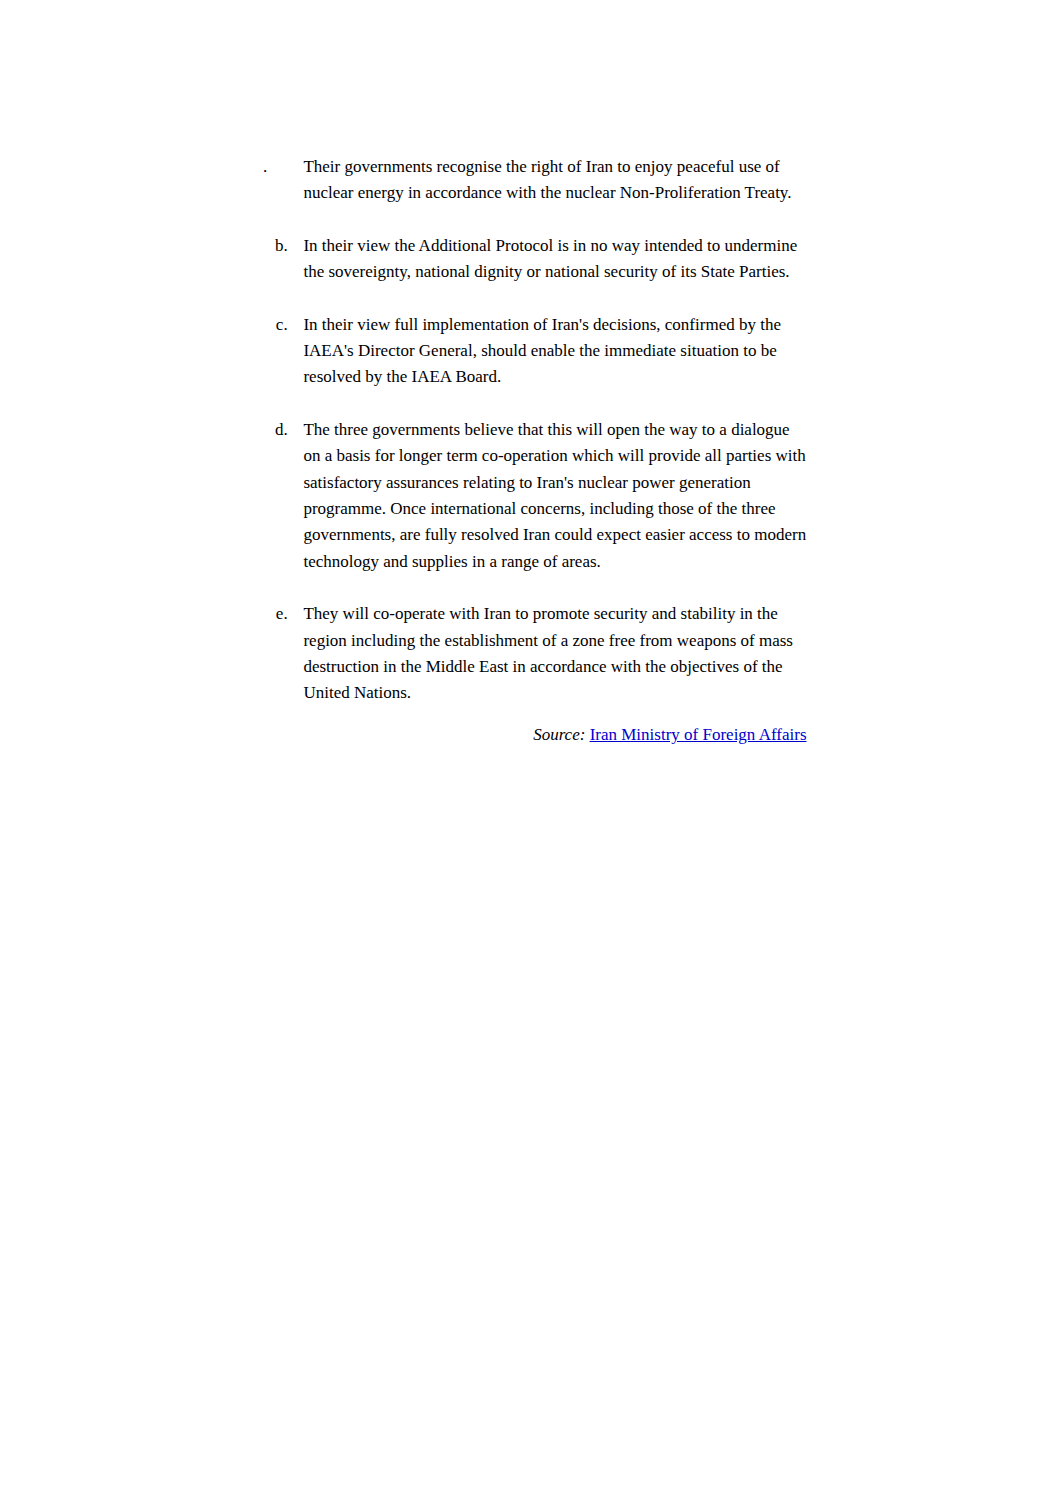Their governments recognise the right of Iran to enjoy peaceful use of nuclear energy in accordance with the nuclear Non-Proliferation Treaty.
In their view the Additional Protocol is in no way intended to undermine the sovereignty, national dignity or national security of its State Parties.
In their view full implementation of Iran's decisions, confirmed by the IAEA's Director General, should enable the immediate situation to be resolved by the IAEA Board.
The three governments believe that this will open the way to a dialogue on a basis for longer term co-operation which will provide all parties with satisfactory assurances relating to Iran's nuclear power generation programme. Once international concerns, including those of the three governments, are fully resolved Iran could expect easier access to modern technology and supplies in a range of areas.
They will co-operate with Iran to promote security and stability in the region including the establishment of a zone free from weapons of mass destruction in the Middle East in accordance with the objectives of the United Nations.
Source: Iran Ministry of Foreign Affairs